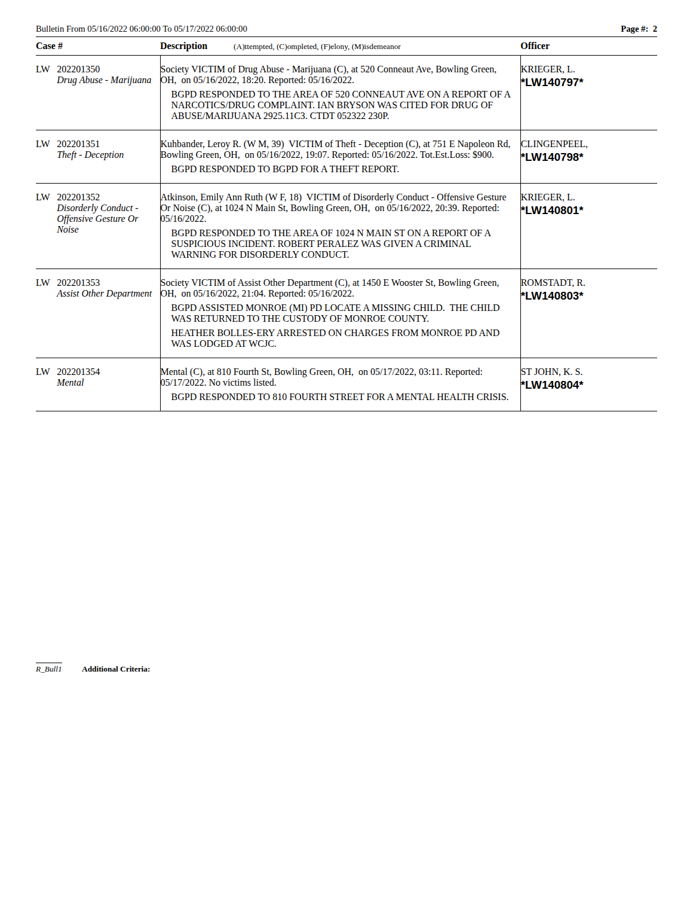Bulletin From 05/16/2022 06:00:00 To 05/17/2022 06:00:00 Page #: 2
| Case # | Description (A)ttempted, (C)ompleted, (F)elony, (M)isdemeanor | Officer |
| --- | --- | --- |
| LW 202201350 Drug Abuse - Marijuana | Society VICTIM of Drug Abuse - Marijuana (C), at 520 Conneaut Ave, Bowling Green, OH, on 05/16/2022, 18:20. Reported: 05/16/2022. BGPD RESPONDED TO THE AREA OF 520 CONNEAUT AVE ON A REPORT OF A NARCOTICS/DRUG COMPLAINT. IAN BRYSON WAS CITED FOR DRUG OF ABUSE/MARIJUANA 2925.11C3. CTDT 052322 230P. | KRIEGER, L. *LW140797* |
| LW 202201351 Theft - Deception | Kuhbander, Leroy R. (W M, 39) VICTIM of Theft - Deception (C), at 751 E Napoleon Rd, Bowling Green, OH, on 05/16/2022, 19:07. Reported: 05/16/2022. Tot.Est.Loss: $900. BGPD RESPONDED TO BGPD FOR A THEFT REPORT. | CLINGENPEEL, *LW140798* |
| LW 202201352 Disorderly Conduct - Offensive Gesture Or Noise | Atkinson, Emily Ann Ruth (W F, 18) VICTIM of Disorderly Conduct - Offensive Gesture Or Noise (C), at 1024 N Main St, Bowling Green, OH, on 05/16/2022, 20:39. Reported: 05/16/2022. BGPD RESPONDED TO THE AREA OF 1024 N MAIN ST ON A REPORT OF A SUSPICIOUS INCIDENT. ROBERT PERALEZ WAS GIVEN A CRIMINAL WARNING FOR DISORDERLY CONDUCT. | KRIEGER, L. *LW140801* |
| LW 202201353 Assist Other Department | Society VICTIM of Assist Other Department (C), at 1450 E Wooster St, Bowling Green, OH, on 05/16/2022, 21:04. Reported: 05/16/2022. BGPD ASSISTED MONROE (MI) PD LOCATE A MISSING CHILD. THE CHILD WAS RETURNED TO THE CUSTODY OF MONROE COUNTY. HEATHER BOLLES-ERY ARRESTED ON CHARGES FROM MONROE PD AND WAS LODGED AT WCJC. | ROMSTADT, R. *LW140803* |
| LW 202201354 Mental | Mental (C), at 810 Fourth St, Bowling Green, OH, on 05/17/2022, 03:11. Reported: 05/17/2022. No victims listed. BGPD RESPONDED TO 810 FOURTH STREET FOR A MENTAL HEALTH CRISIS. | ST JOHN, K. S. *LW140804* |
R_Bull1 Additional Criteria: